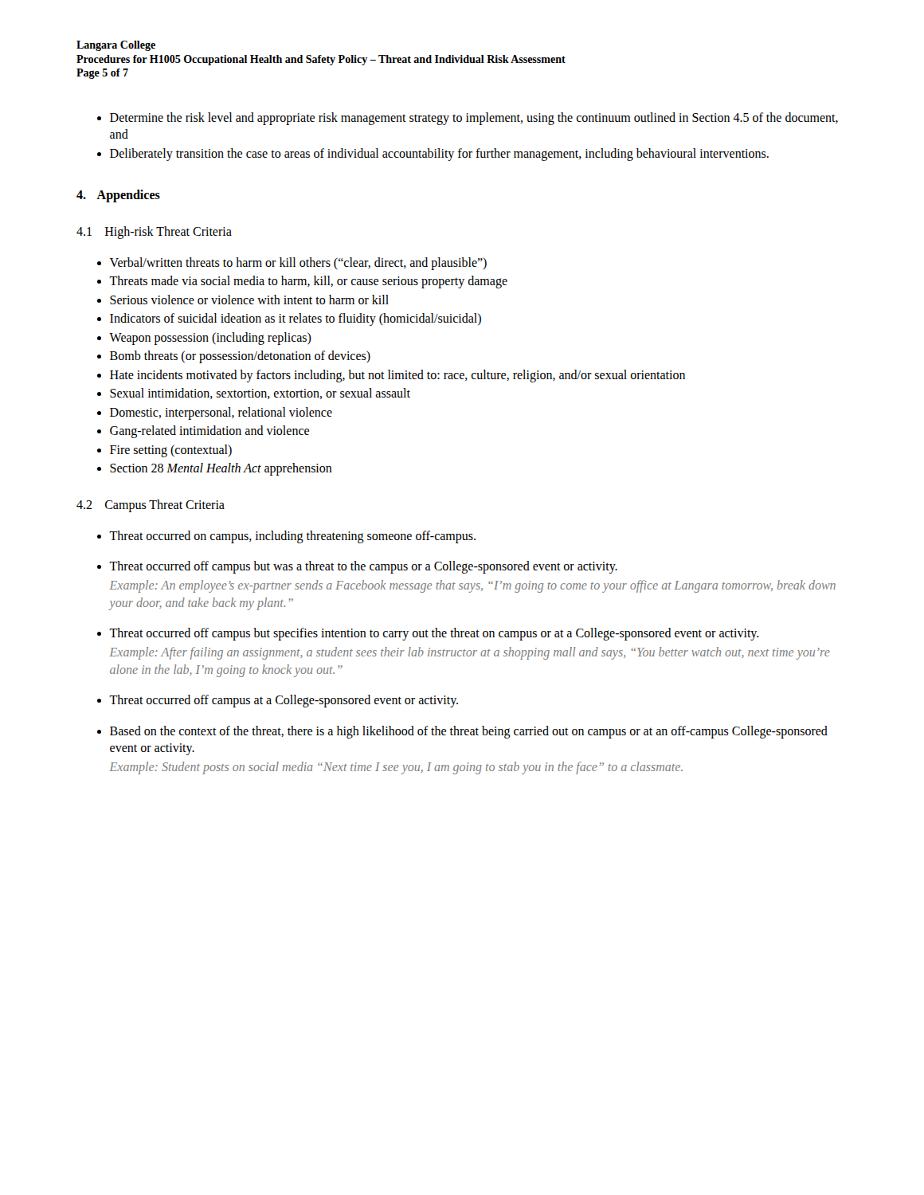Langara College
Procedures for H1005 Occupational Health and Safety Policy – Threat and Individual Risk Assessment
Page 5 of 7
Determine the risk level and appropriate risk management strategy to implement, using the continuum outlined in Section 4.5 of the document, and
Deliberately transition the case to areas of individual accountability for further management, including behavioural interventions.
4. Appendices
4.1 High-risk Threat Criteria
Verbal/written threats to harm or kill others (“clear, direct, and plausible”)
Threats made via social media to harm, kill, or cause serious property damage
Serious violence or violence with intent to harm or kill
Indicators of suicidal ideation as it relates to fluidity (homicidal/suicidal)
Weapon possession (including replicas)
Bomb threats (or possession/detonation of devices)
Hate incidents motivated by factors including, but not limited to: race, culture, religion, and/or sexual orientation
Sexual intimidation, sextortion, extortion, or sexual assault
Domestic, interpersonal, relational violence
Gang-related intimidation and violence
Fire setting (contextual)
Section 28 Mental Health Act apprehension
4.2 Campus Threat Criteria
Threat occurred on campus, including threatening someone off-campus.
Threat occurred off campus but was a threat to the campus or a College-sponsored event or activity. Example: An employee’s ex-partner sends a Facebook message that says, “I’m going to come to your office at Langara tomorrow, break down your door, and take back my plant.”
Threat occurred off campus but specifies intention to carry out the threat on campus or at a College-sponsored event or activity. Example: After failing an assignment, a student sees their lab instructor at a shopping mall and says, “You better watch out, next time you’re alone in the lab, I’m going to knock you out.”
Threat occurred off campus at a College-sponsored event or activity.
Based on the context of the threat, there is a high likelihood of the threat being carried out on campus or at an off-campus College-sponsored event or activity. Example: Student posts on social media “Next time I see you, I am going to stab you in the face” to a classmate.